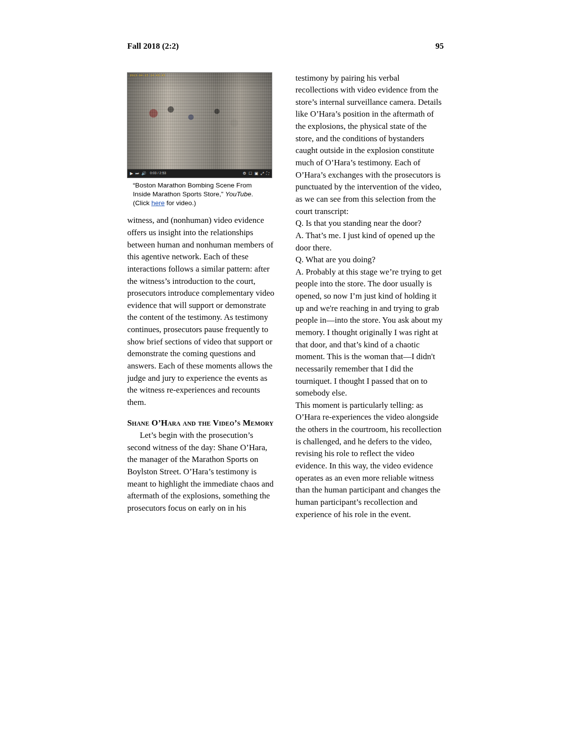Fall 2018 (2:2) 95
2013-04-15 14:49:43
▶ ⏭ 🔊 0:03 / 2:53 ⚙ ☐ ▣ ⤢ ⛶
“Boston Marathon Bombing Scene From Inside Marathon Sports Store,” YouTube. (Click here for video.)
witness, and (nonhuman) video evidence offers us insight into the relationships between human and nonhuman members of this agentive network. Each of these interactions follows a similar pattern: after the witness’s introduction to the court, prosecutors introduce complementary video evidence that will support or demonstrate the content of the testimony. As testimony continues, prosecutors pause frequently to show brief sections of video that support or demonstrate the coming questions and answers. Each of these moments allows the judge and jury to experience the events as the witness re-experiences and recounts them.
Shane O’Hara and the Video’s Memory
Let’s begin with the prosecution’s second witness of the day: Shane O’Hara, the manager of the Marathon Sports on Boylston Street. O’Hara’s testimony is meant to highlight the immediate chaos and aftermath of the explosions, something the prosecutors focus on early on in his testimony by pairing his verbal recollections with video evidence from the store’s internal surveillance camera. Details like O’Hara’s position in the aftermath of the explosions, the physical state of the store, and the conditions of bystanders caught outside in the explosion constitute much of O’Hara’s testimony. Each of O’Hara’s exchanges with the prosecutors is punctuated by the intervention of the video, as we can see from this selection from the court transcript:
Q. Is that you standing near the door?
A. That’s me. I just kind of opened up the door there.
Q. What are you doing?
A. Probably at this stage we’re trying to get people into the store. The door usually is opened, so now I’m just kind of holding it up and we're reaching in and trying to grab people in—into the store. You ask about my memory. I thought originally I was right at that door, and that’s kind of a chaotic moment. This is the woman that—I didn't necessarily remember that I did the tourniquet. I thought I passed that on to somebody else.
This moment is particularly telling: as O’Hara re-experiences the video alongside the others in the courtroom, his recollection is challenged, and he defers to the video, revising his role to reflect the video evidence. In this way, the video evidence operates as an even more reliable witness than the human participant and changes the human participant’s recollection and experience of his role in the event.